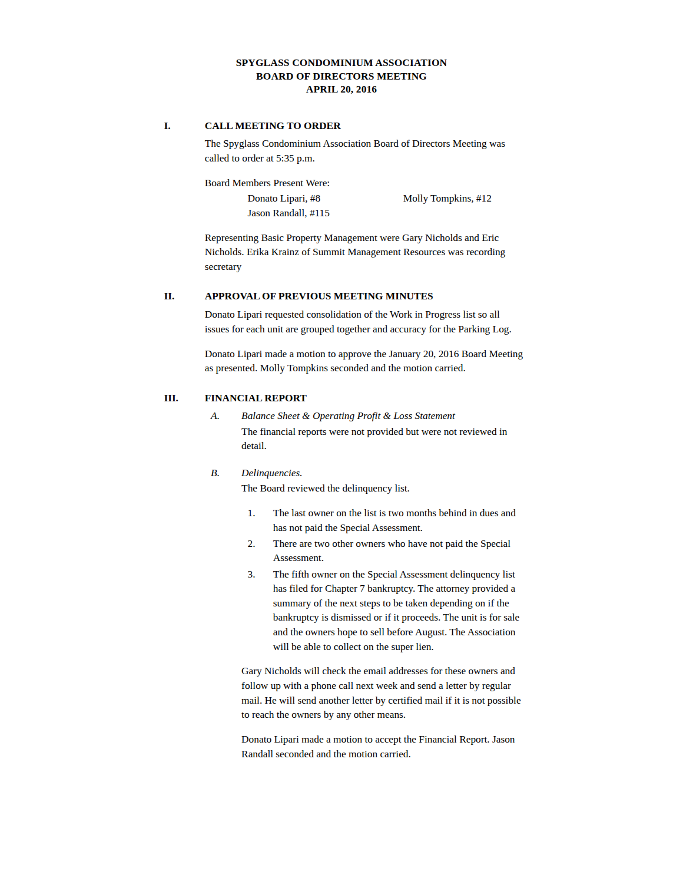SPYGLASS CONDOMINIUM ASSOCIATION
BOARD OF DIRECTORS MEETING
APRIL 20, 2016
I.
Call Meeting to Order
The Spyglass Condominium Association Board of Directors Meeting was called to order at 5:35 p.m.
Board Members Present Were:
| Donato Lipari, #8 | Molly Tompkins, #12 |
| Jason Randall, #115 | |
Representing Basic Property Management were Gary Nicholds and Eric Nicholds. Erika Krainz of Summit Management Resources was recording secretary
II.
Approval of Previous Meeting Minutes
Donato Lipari requested consolidation of the Work in Progress list so all issues for each unit are grouped together and accuracy for the Parking Log.
Donato Lipari made a motion to approve the January 20, 2016 Board Meeting as presented. Molly Tompkins seconded and the motion carried.
III.
Financial Report
A.
Balance Sheet & Operating Profit & Loss Statement
The financial reports were not provided but were not reviewed in detail.
B.
Delinquencies.
The Board reviewed the delinquency list.
1. The last owner on the list is two months behind in dues and has not paid the Special Assessment.
2. There are two other owners who have not paid the Special Assessment.
3. The fifth owner on the Special Assessment delinquency list has filed for Chapter 7 bankruptcy. The attorney provided a summary of the next steps to be taken depending on if the bankruptcy is dismissed or if it proceeds. The unit is for sale and the owners hope to sell before August. The Association will be able to collect on the super lien.
Gary Nicholds will check the email addresses for these owners and follow up with a phone call next week and send a letter by regular mail. He will send another letter by certified mail if it is not possible to reach the owners by any other means.
Donato Lipari made a motion to accept the Financial Report. Jason Randall seconded and the motion carried.